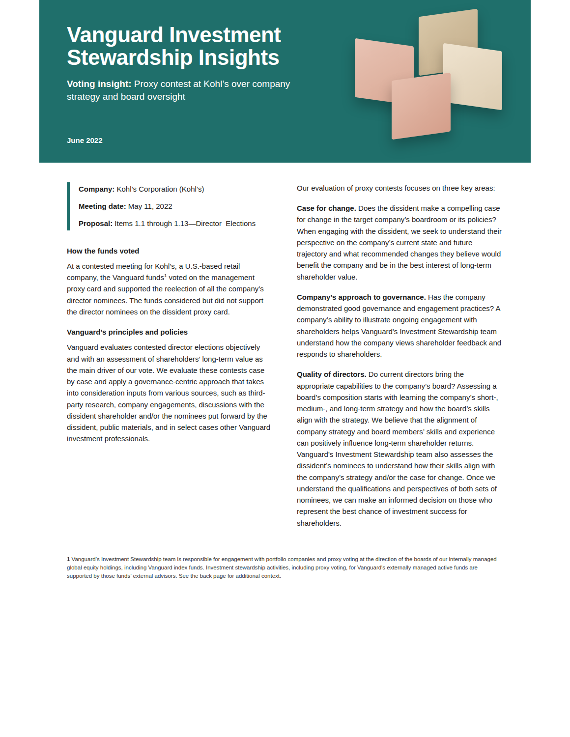Vanguard Investment
Stewardship Insights
Voting insight: Proxy contest at Kohl’s over company strategy and board oversight
June 2022
Company: Kohl’s Corporation (Kohl’s)
Meeting date: May 11, 2022
Proposal: Items 1.1 through 1.13—Director Elections
How the funds voted
At a contested meeting for Kohl’s, a U.S.-based retail company, the Vanguard funds1 voted on the management proxy card and supported the reelection of all the company’s director nominees. The funds considered but did not support the director nominees on the dissident proxy card.
Vanguard’s principles and policies
Vanguard evaluates contested director elections objectively and with an assessment of shareholders’ long-term value as the main driver of our vote. We evaluate these contests case by case and apply a governance-centric approach that takes into consideration inputs from various sources, such as third-party research, company engagements, discussions with the dissident shareholder and/or the nominees put forward by the dissident, public materials, and in select cases other Vanguard investment professionals.
Our evaluation of proxy contests focuses on three key areas:
Case for change. Does the dissident make a compelling case for change in the target company’s boardroom or its policies? When engaging with the dissident, we seek to understand their perspective on the company’s current state and future trajectory and what recommended changes they believe would benefit the company and be in the best interest of long-term shareholder value.
Company’s approach to governance. Has the company demonstrated good governance and engagement practices? A company’s ability to illustrate ongoing engagement with shareholders helps Vanguard's Investment Stewardship team understand how the company views shareholder feedback and responds to shareholders.
Quality of directors. Do current directors bring the appropriate capabilities to the company’s board? Assessing a board’s composition starts with learning the company’s short-, medium-, and long-term strategy and how the board’s skills align with the strategy. We believe that the alignment of company strategy and board members’ skills and experience can positively influence long-term shareholder returns. Vanguard's Investment Stewardship team also assesses the dissident’s nominees to understand how their skills align with the company’s strategy and/or the case for change. Once we understand the qualifications and perspectives of both sets of nominees, we can make an informed decision on those who represent the best chance of investment success for shareholders.
1 Vanguard’s Investment Stewardship team is responsible for engagement with portfolio companies and proxy voting at the direction of the boards of our internally managed global equity holdings, including Vanguard index funds. Investment stewardship activities, including proxy voting, for Vanguard's externally managed active funds are supported by those funds’ external advisors. See the back page for additional context.